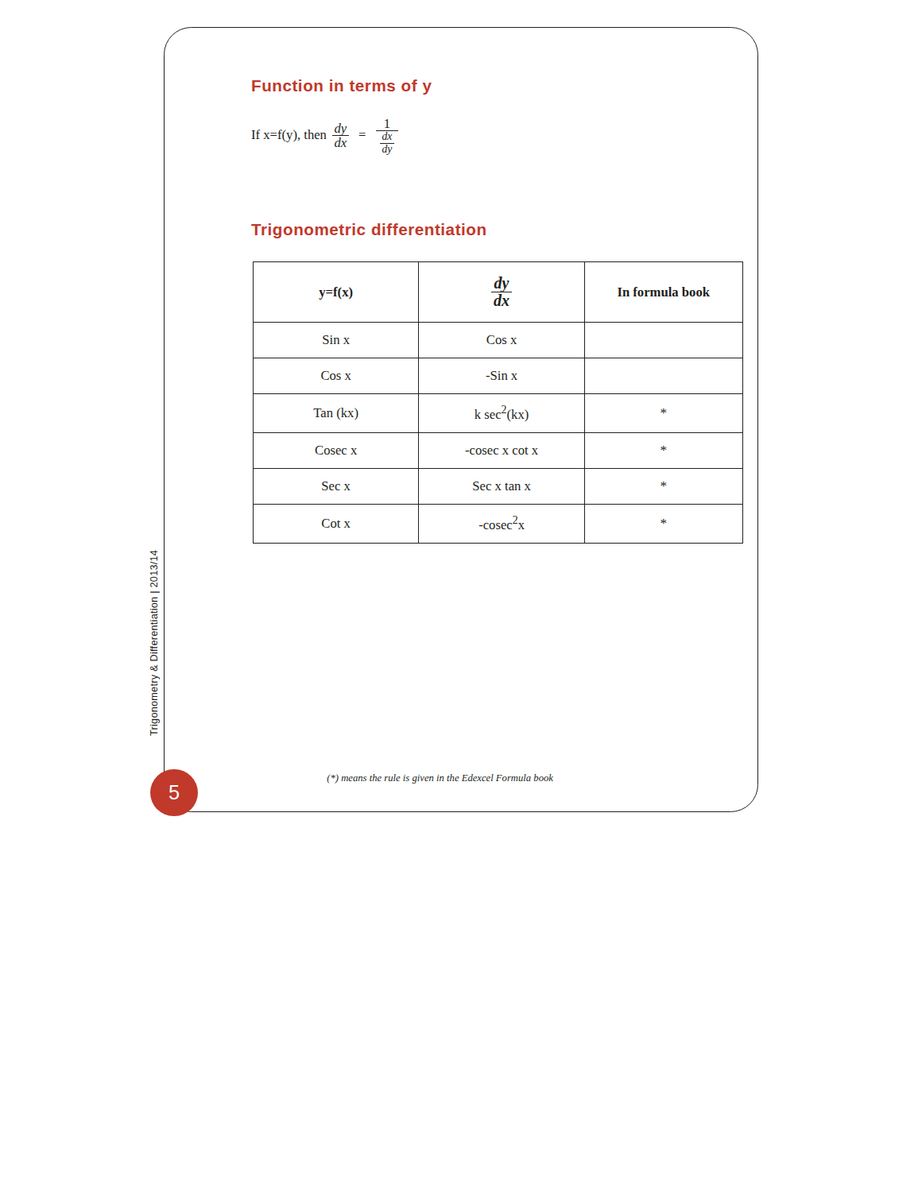Function in terms of y
If x=f(y), then dy dx = 1 dx dy
Trigonometric differentiation
| y=f(x) | dy dx | In formula book |
| --- | --- | --- |
| Sin x | Cos x | |
| Cos x | -Sin x | |
| Tan (kx) | k sec 2 (kx) | * |
| Cosec x | -cosec x cot x | * |
| Sec x | Sec x tan x | * |
| Cot x | -cosec 2 x | * |
(*) means the rule is given in the Edexcel Formula book
Trigonometry & Differentiation | 2013/14
5